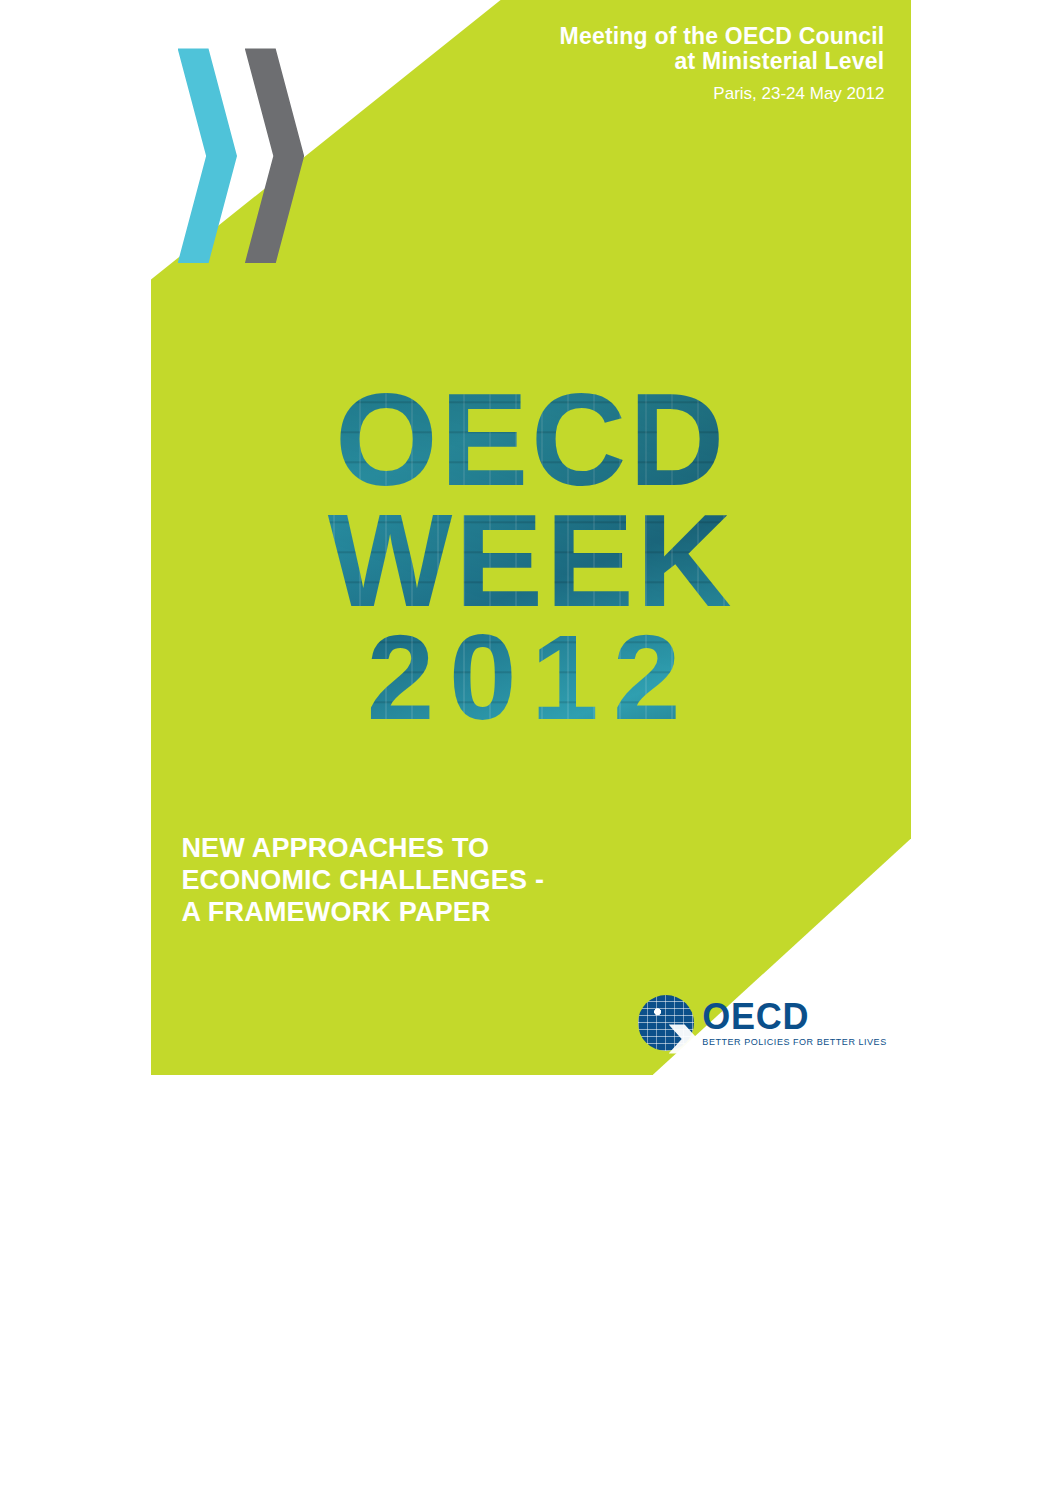Meeting of the OECD Council
at Ministerial Level
Paris, 23-24 May 2012
OECD WEEK 2012
New approaches to
economic challenges -
a framework paper
OECD
Better policies for better lives